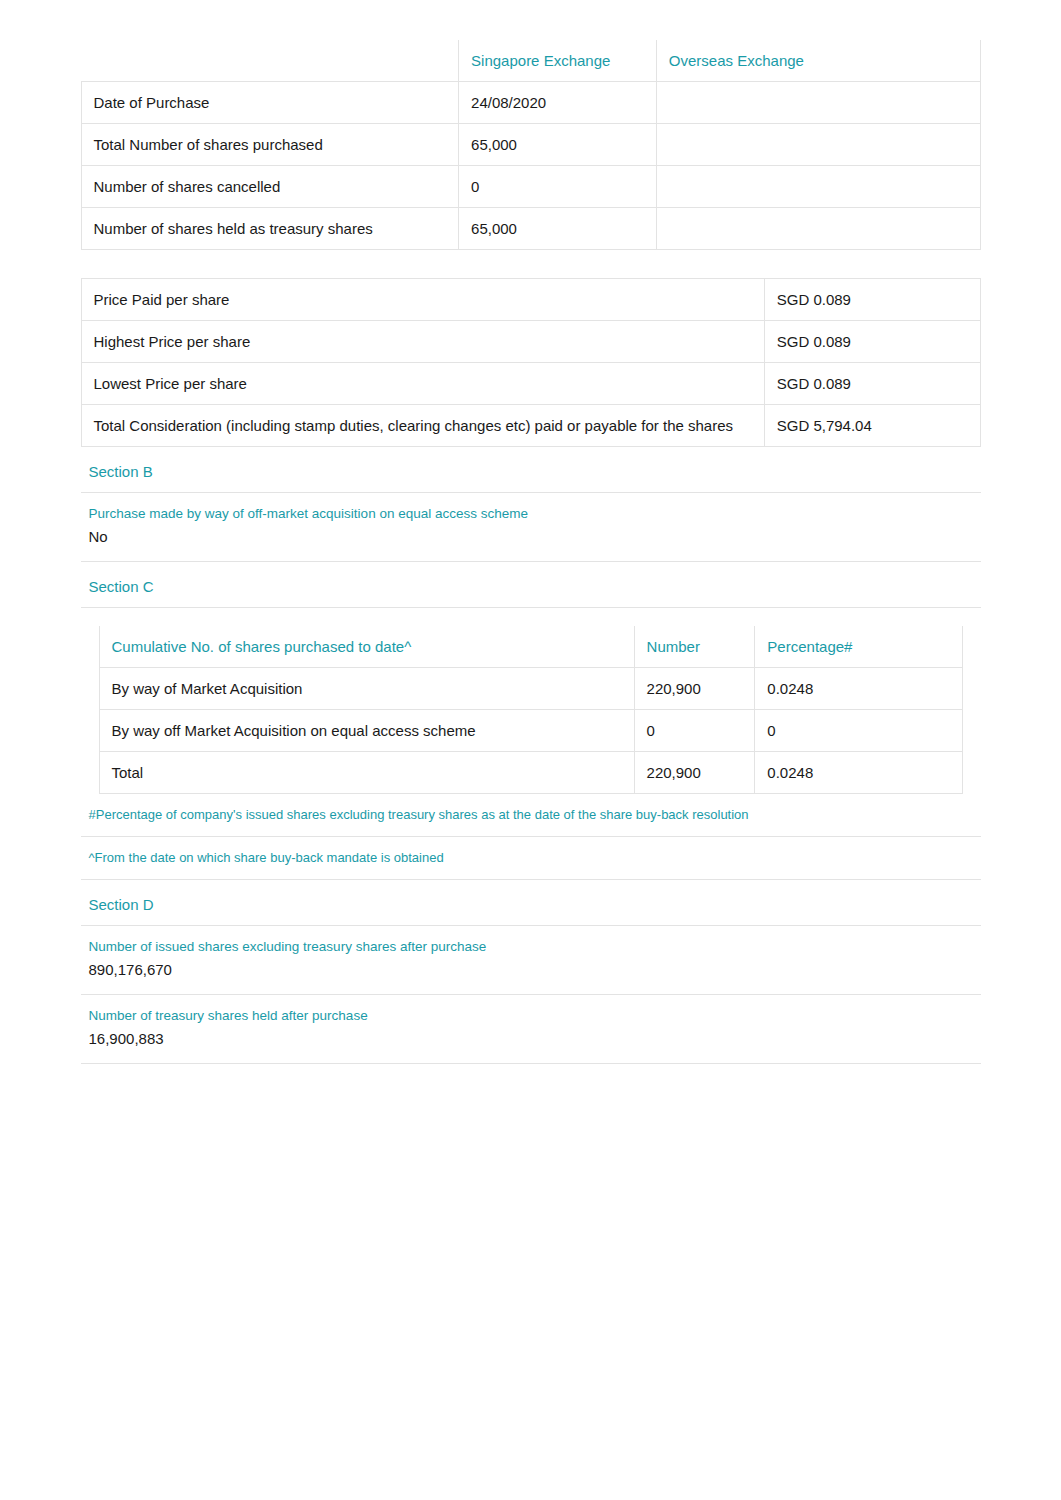| | Singapore Exchange | Overseas Exchange |
| --- | --- | --- |
| Date of Purchase | 24/08/2020 | |
| Total Number of shares purchased | 65,000 | |
| Number of shares cancelled | 0 | |
| Number of shares held as treasury shares | 65,000 | |
| Price Paid per share | SGD 0.089 |
| Highest Price per share | SGD 0.089 |
| Lowest Price per share | SGD 0.089 |
| Total Consideration (including stamp duties, clearing changes etc) paid or payable for the shares | SGD 5,794.04 |
Section B
Purchase made by way of off-market acquisition on equal access scheme
No
Section C
| Cumulative No. of shares purchased to date^ | Number | Percentage# |
| --- | --- | --- |
| By way of Market Acquisition | 220,900 | 0.0248 |
| By way off Market Acquisition on equal access scheme | 0 | 0 |
| Total | 220,900 | 0.0248 |
#Percentage of company's issued shares excluding treasury shares as at the date of the share buy-back resolution
^From the date on which share buy-back mandate is obtained
Section D
Number of issued shares excluding treasury shares after purchase
890,176,670
Number of treasury shares held after purchase
16,900,883